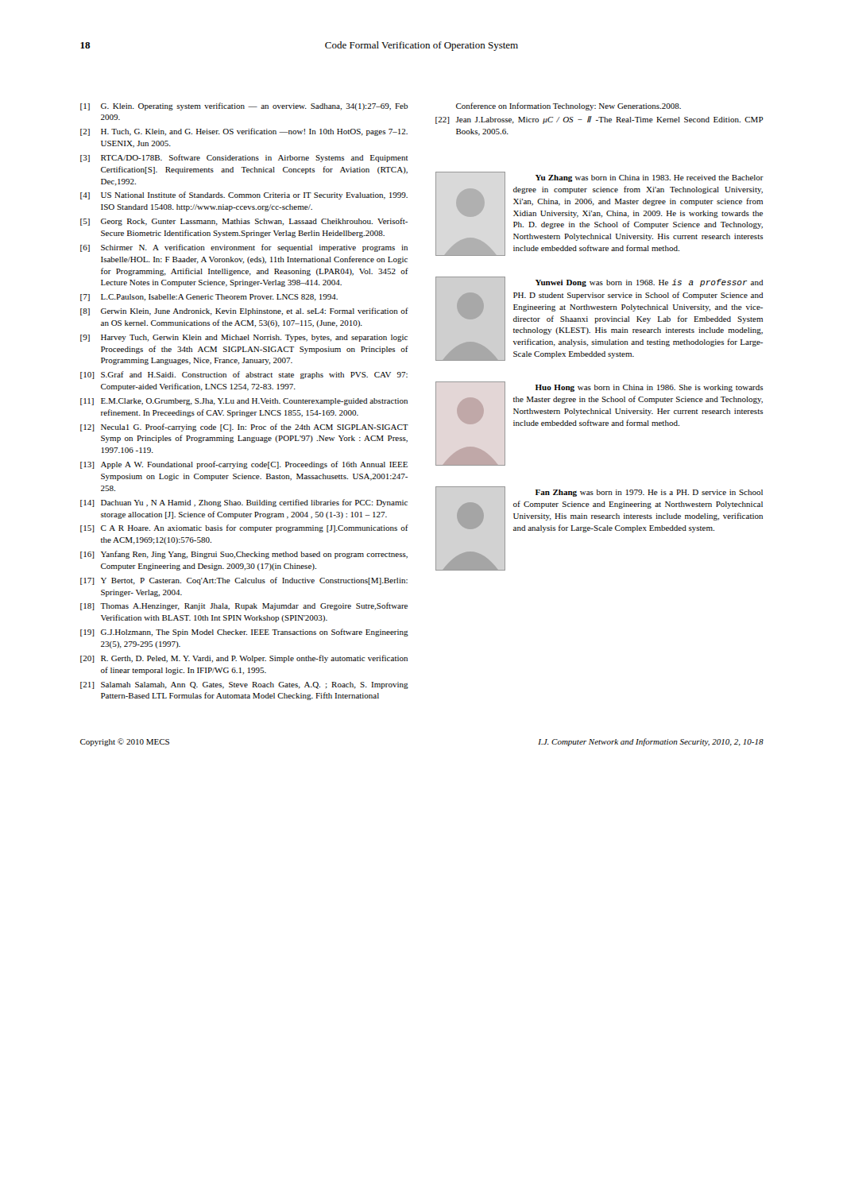18
Code Formal Verification of Operation System
[1] G. Klein. Operating system verification — an overview. Sadhana, 34(1):27–69, Feb 2009.
[2] H. Tuch, G. Klein, and G. Heiser. OS verification —now! In 10th HotOS, pages 7–12. USENIX, Jun 2005.
[3] RTCA/DO-178B. Software Considerations in Airborne Systems and Equipment Certification[S]. Requirements and Technical Concepts for Aviation (RTCA), Dec,1992.
[4] US National Institute of Standards. Common Criteria or IT Security Evaluation, 1999. ISO Standard 15408. http://www.niap-ccevs.org/cc-scheme/.
[5] Georg Rock, Gunter Lassmann, Mathias Schwan, Lassaad Cheikhrouhou. Verisoft-Secure Biometric Identification System.Springer Verlag Berlin Heidellberg.2008.
[6] Schirmer N. A verification environment for sequential imperative programs in Isabelle/HOL. In: F Baader, A Voronkov, (eds), 11th International Conference on Logic for Programming, Artificial Intelligence, and Reasoning (LPAR04), Vol. 3452 of Lecture Notes in Computer Science, Springer-Verlag 398–414. 2004.
[7] L.C.Paulson, Isabelle:A Generic Theorem Prover. LNCS 828, 1994.
[8] Gerwin Klein, June Andronick, Kevin Elphinstone, et al. seL4: Formal verification of an OS kernel. Communications of the ACM, 53(6), 107–115, (June, 2010).
[9] Harvey Tuch, Gerwin Klein and Michael Norrish. Types, bytes, and separation logic Proceedings of the 34th ACM SIGPLAN-SIGACT Symposium on Principles of Programming Languages, Nice, France, January, 2007.
[10] S.Graf and H.Saidi. Construction of abstract state graphs with PVS. CAV 97: Computer-aided Verification, LNCS 1254, 72-83. 1997.
[11] E.M.Clarke, O.Grumberg, S.Jha, Y.Lu and H.Veith. Counterexample-guided abstraction refinement. In Preceedings of CAV. Springer LNCS 1855, 154-169. 2000.
[12] Necula1 G. Proof-carrying code [C]. In: Proc of the 24th ACM SIGPLAN-SIGACT Symp on Principles of Programming Language (POPL'97) .New York : ACM Press, 1997.106 -119.
[13] Apple A W. Foundational proof-carrying code[C]. Proceedings of 16th Annual IEEE Symposium on Logic in Computer Science. Baston, Massachusetts. USA,2001:247-258.
[14] Dachuan Yu , N A Hamid , Zhong Shao. Building certified libraries for PCC: Dynamic storage allocation [J]. Science of Computer Program , 2004 , 50 (1-3) : 101 – 127.
[15] C A R Hoare. An axiomatic basis for computer programming [J].Communications of the ACM,1969;12(10):576-580.
[16] Yanfang Ren, Jing Yang, Bingrui Suo,Checking method based on program correctness, Computer Engineering and Design. 2009,30 (17)(in Chinese).
[17] Y Bertot, P Casteran. Coq'Art:The Calculus of Inductive Constructions[M].Berlin: Springer- Verlag, 2004.
[18] Thomas A.Henzinger, Ranjit Jhala, Rupak Majumdar and Gregoire Sutre,Software Verification with BLAST. 10th Int SPIN Workshop (SPIN'2003).
[19] G.J.Holzmann, The Spin Model Checker. IEEE Transactions on Software Engineering 23(5), 279-295 (1997).
[20] R. Gerth, D. Peled, M. Y. Vardi, and P. Wolper. Simple onthe-fly automatic verification of linear temporal logic. In IFIP/WG 6.1, 1995.
[21] Salamah Salamah, Ann Q. Gates, Steve Roach Gates, A.Q. ; Roach, S. Improving Pattern-Based LTL Formulas for Automata Model Checking. Fifth International
Conference on Information Technology: New Generations.2008.
[22] Jean J.Labrosse, Micro μC / OS − Ⅱ -The Real-Time Kernel Second Edition. CMP Books, 2005.6.
Yu Zhang was born in China in 1983. He received the Bachelor degree in computer science from Xi'an Technological University, Xi'an, China, in 2006, and Master degree in computer science from Xidian University, Xi'an, China, in 2009. He is working towards the Ph. D. degree in the School of Computer Science and Technology, Northwestern Polytechnical University. His current research interests include embedded software and formal method.
Yunwei Dong was born in 1968. He is a professor and PH. D student Supervisor service in School of Computer Science and Engineering at Northwestern Polytechnical University, and the vice-director of Shaanxi provincial Key Lab for Embedded System technology (KLEST). His main research interests include modeling, verification, analysis, simulation and testing methodologies for Large-Scale Complex Embedded system.
Huo Hong was born in China in 1986. She is working towards the Master degree in the School of Computer Science and Technology, Northwestern Polytechnical University. Her current research interests include embedded software and formal method.
Fan Zhang was born in 1979. He is a PH. D service in School of Computer Science and Engineering at Northwestern Polytechnical University, His main research interests include modeling, verification and analysis for Large-Scale Complex Embedded system.
Copyright © 2010 MECS
I.J. Computer Network and Information Security, 2010, 2, 10-18